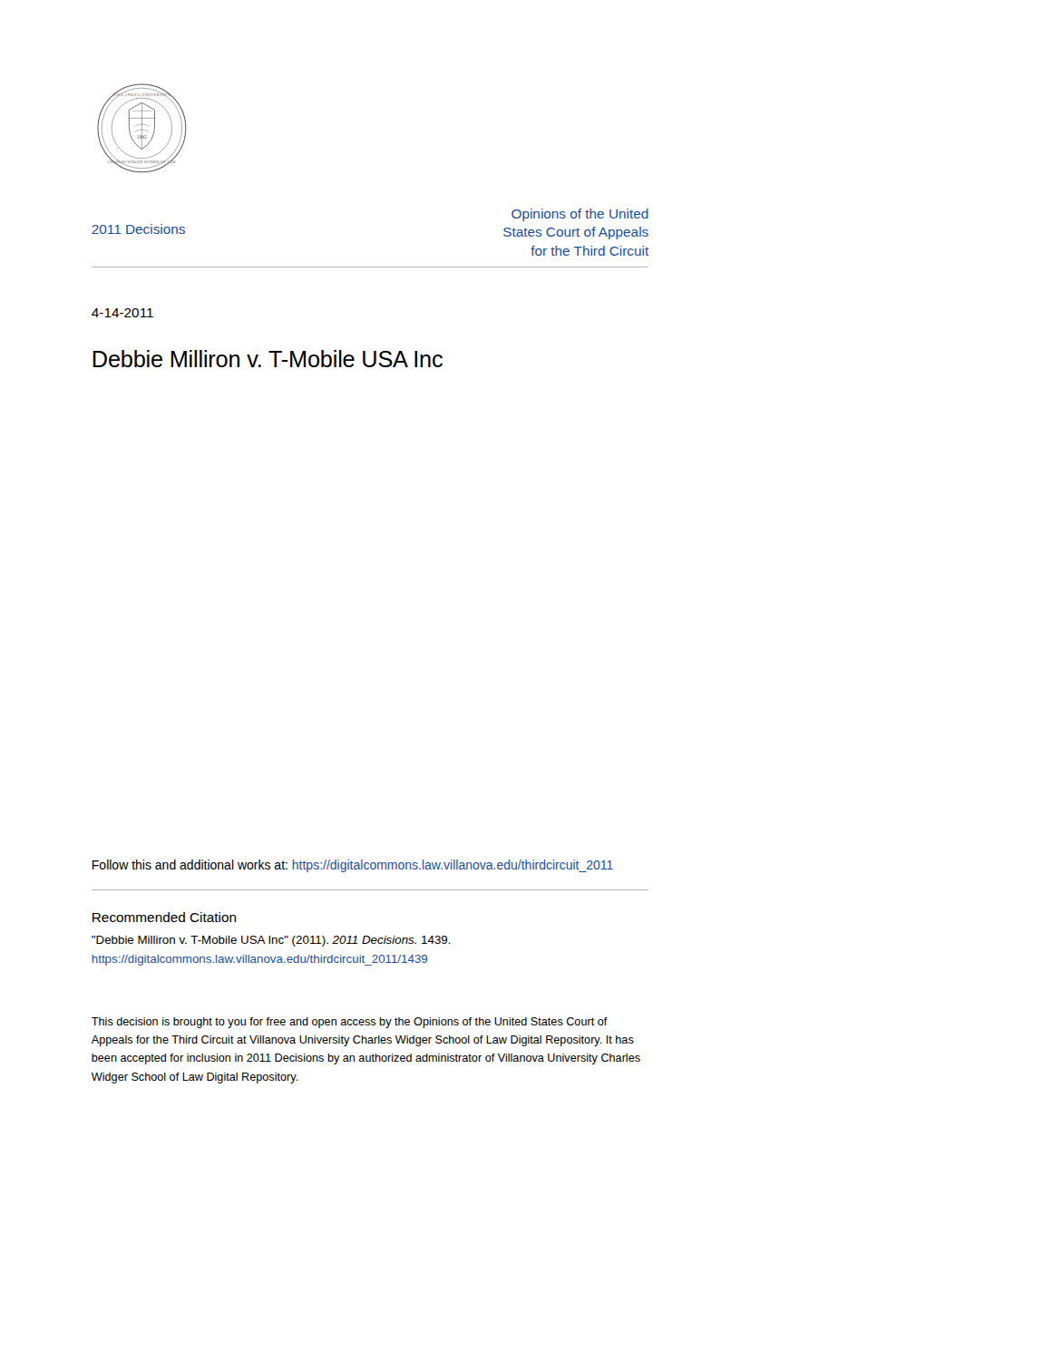1842 VILLANOVA UNIVERSITY CHARLES WIDGER SCHOOL OF LAW
2011 Decisions
Opinions of the United
States Court of Appeals
for the Third Circuit
4-14-2011
Debbie Milliron v. T-Mobile USA Inc
Follow this and additional works at: https://digitalcommons.law.villanova.edu/thirdcircuit_2011
Recommended Citation
"Debbie Milliron v. T-Mobile USA Inc" (2011). 2011 Decisions. 1439.
https://digitalcommons.law.villanova.edu/thirdcircuit_2011/1439
This decision is brought to you for free and open access by the Opinions of the United States Court of Appeals for the Third Circuit at Villanova University Charles Widger School of Law Digital Repository. It has been accepted for inclusion in 2011 Decisions by an authorized administrator of Villanova University Charles Widger School of Law Digital Repository.